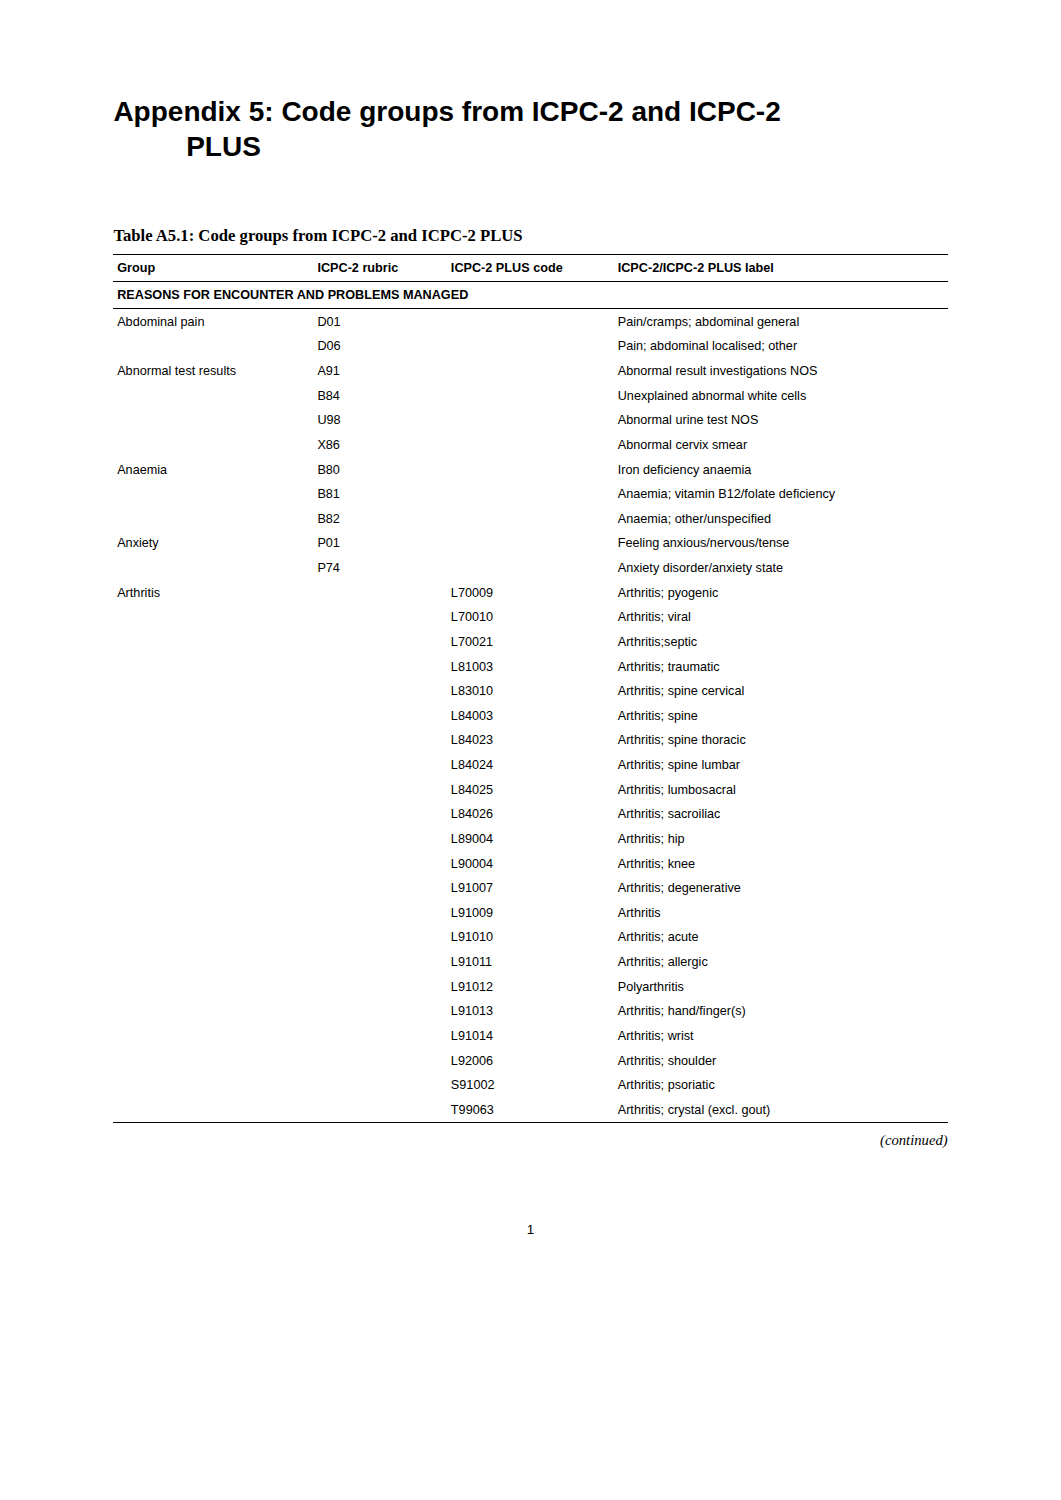Appendix 5: Code groups from ICPC-2 and ICPC-2PLUS
Table A5.1: Code groups from ICPC-2 and ICPC-2 PLUS
| Group | ICPC-2 rubric | ICPC-2 PLUS code | ICPC-2/ICPC-2 PLUS label |
| --- | --- | --- | --- |
| REASONS FOR ENCOUNTER AND PROBLEMS MANAGED |
| Abdominal pain | D01 | | Pain/cramps; abdominal general |
| | D06 | | Pain; abdominal localised; other |
| Abnormal test results | A91 | | Abnormal result investigations NOS |
| | B84 | | Unexplained abnormal white cells |
| | U98 | | Abnormal urine test NOS |
| | X86 | | Abnormal cervix smear |
| Anaemia | B80 | | Iron deficiency anaemia |
| | B81 | | Anaemia; vitamin B12/folate deficiency |
| | B82 | | Anaemia; other/unspecified |
| Anxiety | P01 | | Feeling anxious/nervous/tense |
| | P74 | | Anxiety disorder/anxiety state |
| Arthritis | | L70009 | Arthritis; pyogenic |
| | | L70010 | Arthritis; viral |
| | | L70021 | Arthritis;septic |
| | | L81003 | Arthritis; traumatic |
| | | L83010 | Arthritis; spine cervical |
| | | L84003 | Arthritis; spine |
| | | L84023 | Arthritis; spine thoracic |
| | | L84024 | Arthritis; spine lumbar |
| | | L84025 | Arthritis; lumbosacral |
| | | L84026 | Arthritis; sacroiliac |
| | | L89004 | Arthritis; hip |
| | | L90004 | Arthritis; knee |
| | | L91007 | Arthritis; degenerative |
| | | L91009 | Arthritis |
| | | L91010 | Arthritis; acute |
| | | L91011 | Arthritis; allergic |
| | | L91012 | Polyarthritis |
| | | L91013 | Arthritis; hand/finger(s) |
| | | L91014 | Arthritis; wrist |
| | | L92006 | Arthritis; shoulder |
| | | S91002 | Arthritis; psoriatic |
| | | T99063 | Arthritis; crystal (excl. gout) |
(continued)
1